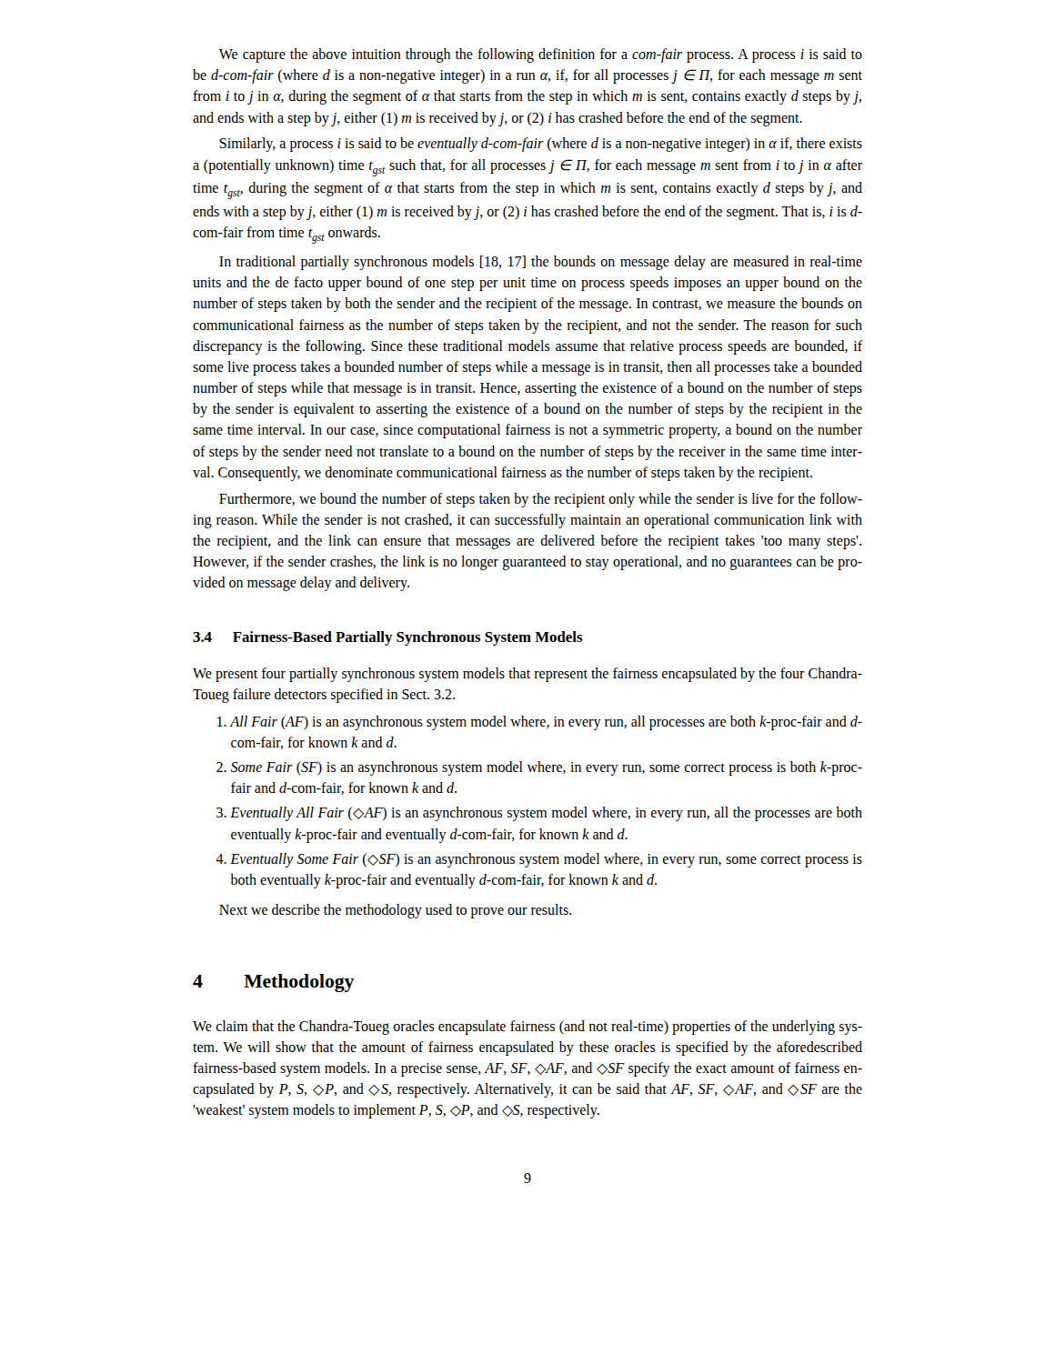We capture the above intuition through the following definition for a com-fair process. A process i is said to be d-com-fair (where d is a non-negative integer) in a run α, if, for all processes j ∈ Π, for each message m sent from i to j in α, during the segment of α that starts from the step in which m is sent, contains exactly d steps by j, and ends with a step by j, either (1) m is received by j, or (2) i has crashed before the end of the segment.
Similarly, a process i is said to be eventually d-com-fair (where d is a non-negative integer) in α if, there exists a (potentially unknown) time tgst such that, for all processes j ∈ Π, for each message m sent from i to j in α after time tgst, during the segment of α that starts from the step in which m is sent, contains exactly d steps by j, and ends with a step by j, either (1) m is received by j, or (2) i has crashed before the end of the segment. That is, i is d-com-fair from time tgst onwards.
In traditional partially synchronous models [18, 17] the bounds on message delay are measured in real-time units and the de facto upper bound of one step per unit time on process speeds imposes an upper bound on the number of steps taken by both the sender and the recipient of the message. In contrast, we measure the bounds on communicational fairness as the number of steps taken by the recipient, and not the sender. The reason for such discrepancy is the following. Since these traditional models assume that relative process speeds are bounded, if some live process takes a bounded number of steps while a message is in transit, then all processes take a bounded number of steps while that message is in transit. Hence, asserting the existence of a bound on the number of steps by the sender is equivalent to asserting the existence of a bound on the number of steps by the recipient in the same time interval. In our case, since computational fairness is not a symmetric property, a bound on the number of steps by the sender need not translate to a bound on the number of steps by the receiver in the same time interval. Consequently, we denominate communicational fairness as the number of steps taken by the recipient.
Furthermore, we bound the number of steps taken by the recipient only while the sender is live for the following reason. While the sender is not crashed, it can successfully maintain an operational communication link with the recipient, and the link can ensure that messages are delivered before the recipient takes 'too many steps'. However, if the sender crashes, the link is no longer guaranteed to stay operational, and no guarantees can be provided on message delay and delivery.
3.4 Fairness-Based Partially Synchronous System Models
We present four partially synchronous system models that represent the fairness encapsulated by the four Chandra-Toueg failure detectors specified in Sect. 3.2.
All Fair (AF) is an asynchronous system model where, in every run, all processes are both k-proc-fair and d-com-fair, for known k and d.
Some Fair (SF) is an asynchronous system model where, in every run, some correct process is both k-proc-fair and d-com-fair, for known k and d.
Eventually All Fair (◇AF) is an asynchronous system model where, in every run, all the processes are both eventually k-proc-fair and eventually d-com-fair, for known k and d.
Eventually Some Fair (◇SF) is an asynchronous system model where, in every run, some correct process is both eventually k-proc-fair and eventually d-com-fair, for known k and d.
Next we describe the methodology used to prove our results.
4 Methodology
We claim that the Chandra-Toueg oracles encapsulate fairness (and not real-time) properties of the underlying system. We will show that the amount of fairness encapsulated by these oracles is specified by the aforedescribed fairness-based system models. In a precise sense, AF, SF, ◇AF, and ◇SF specify the exact amount of fairness encapsulated by P, S, ◇P, and ◇S, respectively. Alternatively, it can be said that AF, SF, ◇AF, and ◇SF are the 'weakest' system models to implement P, S, ◇P, and ◇S, respectively.
9